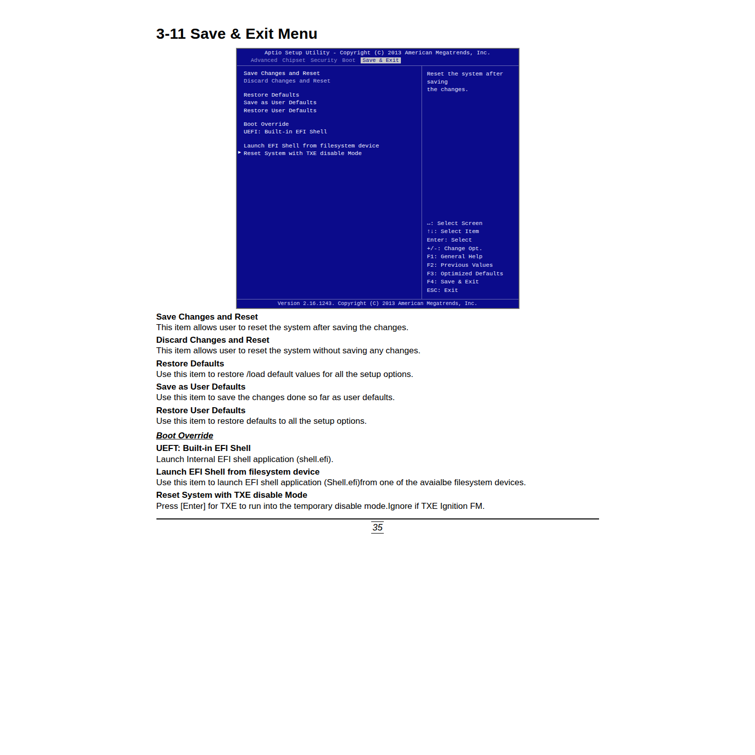3-11 Save & Exit Menu
Aptio Setup Utility - Copyright (C) 2013 American Megatrends, Inc.
Advanced Chipset Security Boot Save & Exit
Save Changes and Reset
Discard Changes and Reset
Restore Defaults
Save as User Defaults
Restore User Defaults
Boot Override
UEFI: Built-in EFI Shell
Launch EFI Shell from filesystem device
Reset System with TXE disable Mode
Reset the system after saving
the changes.
↔: Select Screen
↑↓: Select Item
Enter: Select
+/-: Change Opt.
F1: General Help
F2: Previous Values
F3: Optimized Defaults
F4: Save & Exit
ESC: Exit
Version 2.16.1243. Copyright (C) 2013 American Megatrends, Inc.
Save Changes and Reset
This item allows user to reset the system after saving the changes.
Discard Changes and Reset
This item allows user to reset the system without saving any changes.
Restore Defaults
Use this item to restore /load default values for all the setup options.
Save as User Defaults
Use this item to save the changes done so far as user defaults.
Restore User Defaults
Use this item to restore defaults to all the setup options.
Boot Override
UEFT: Built-in EFI Shell
Launch Internal EFI shell application (shell.efi).
Launch EFI Shell from filesystem device
Use this item to launch EFI shell application (Shell.efi)from one of the avaialbe filesystem devices.
Reset System with TXE disable Mode
Press [Enter] for TXE to run into the temporary disable mode.Ignore if TXE Ignition FM.
35